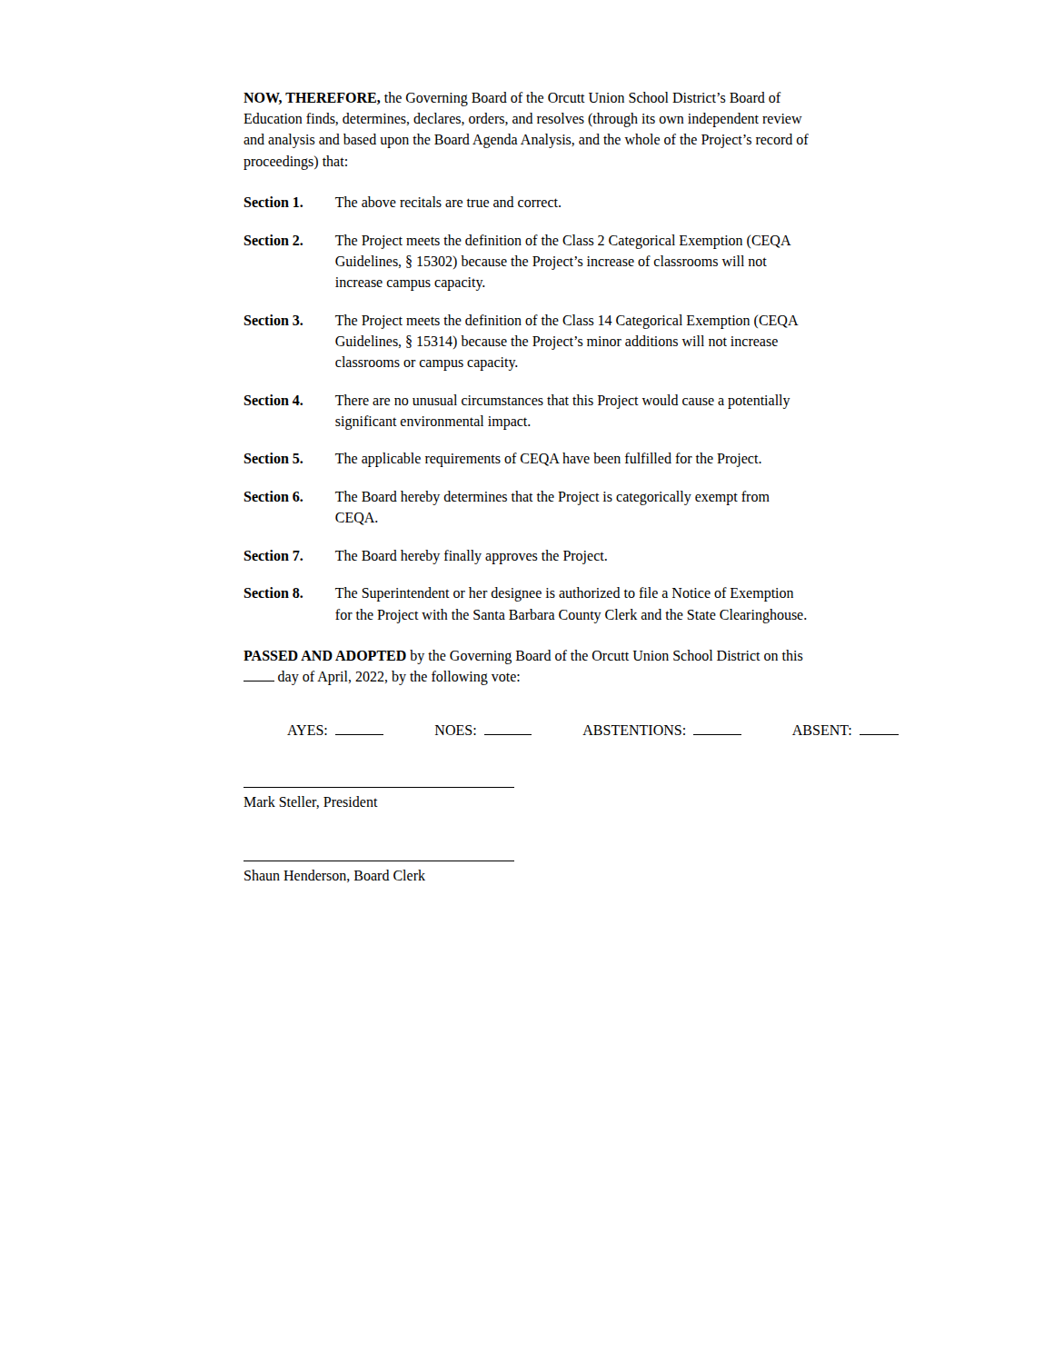NOW, THEREFORE, the Governing Board of the Orcutt Union School District’s Board of Education finds, determines, declares, orders, and resolves (through its own independent review and analysis and based upon the Board Agenda Analysis, and the whole of the Project’s record of proceedings) that:
Section 1.
The above recitals are true and correct.
Section 2.
The Project meets the definition of the Class 2 Categorical Exemption (CEQA Guidelines, § 15302) because the Project’s increase of classrooms will not increase campus capacity.
Section 3.
The Project meets the definition of the Class 14 Categorical Exemption (CEQA Guidelines, § 15314) because the Project’s minor additions will not increase classrooms or campus capacity.
Section 4.
There are no unusual circumstances that this Project would cause a potentially significant environmental impact.
Section 5.
The applicable requirements of CEQA have been fulfilled for the Project.
Section 6.
The Board hereby determines that the Project is categorically exempt from CEQA.
Section 7.
The Board hereby finally approves the Project.
Section 8.
The Superintendent or her designee is authorized to file a Notice of Exemption for the Project with the Santa Barbara County Clerk and the State Clearinghouse.
PASSED AND ADOPTED by the Governing Board of the Orcutt Union School District on this day of April, 2022, by the following vote:
AYES: NOES: ABSTENTIONS: ABSENT:
Mark Steller, President
Shaun Henderson, Board Clerk